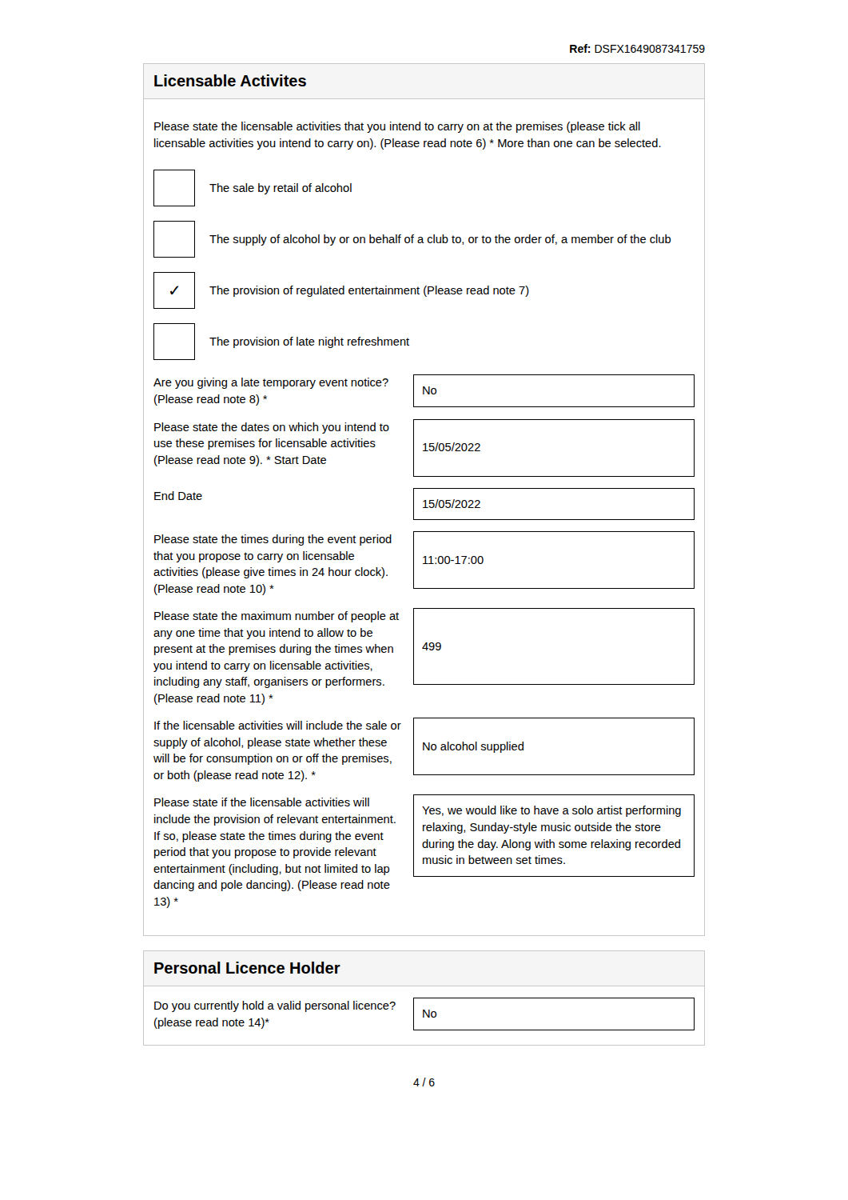Ref: DSFX1649087341759
Licensable Activites
Please state the licensable activities that you intend to carry on at the premises (please tick all licensable activities you intend to carry on). (Please read note 6) * More than one can be selected.
The sale by retail of alcohol
The supply of alcohol by or on behalf of a club to, or to the order of, a member of the club
✓
The provision of regulated entertainment (Please read note 7)
The provision of late night refreshment
Are you giving a late temporary event notice? (Please read note 8) *
No
Please state the dates on which you intend to use these premises for licensable activities (Please read note 9). * Start Date
15/05/2022
End Date
15/05/2022
Please state the times during the event period that you propose to carry on licensable activities (please give times in 24 hour clock). (Please read note 10) *
11:00-17:00
Please state the maximum number of people at any one time that you intend to allow to be present at the premises during the times when you intend to carry on licensable activities, including any staff, organisers or performers. (Please read note 11) *
499
If the licensable activities will include the sale or supply of alcohol, please state whether these will be for consumption on or off the premises, or both (please read note 12). *
No alcohol supplied
Please state if the licensable activities will include the provision of relevant entertainment. If so, please state the times during the event period that you propose to provide relevant entertainment (including, but not limited to lap dancing and pole dancing). (Please read note 13) *
Yes, we would like to have a solo artist performing relaxing, Sunday-style music outside the store during the day. Along with some relaxing recorded music in between set times.
Personal Licence Holder
Do you currently hold a valid personal licence? (please read note 14)*
No
4 / 6